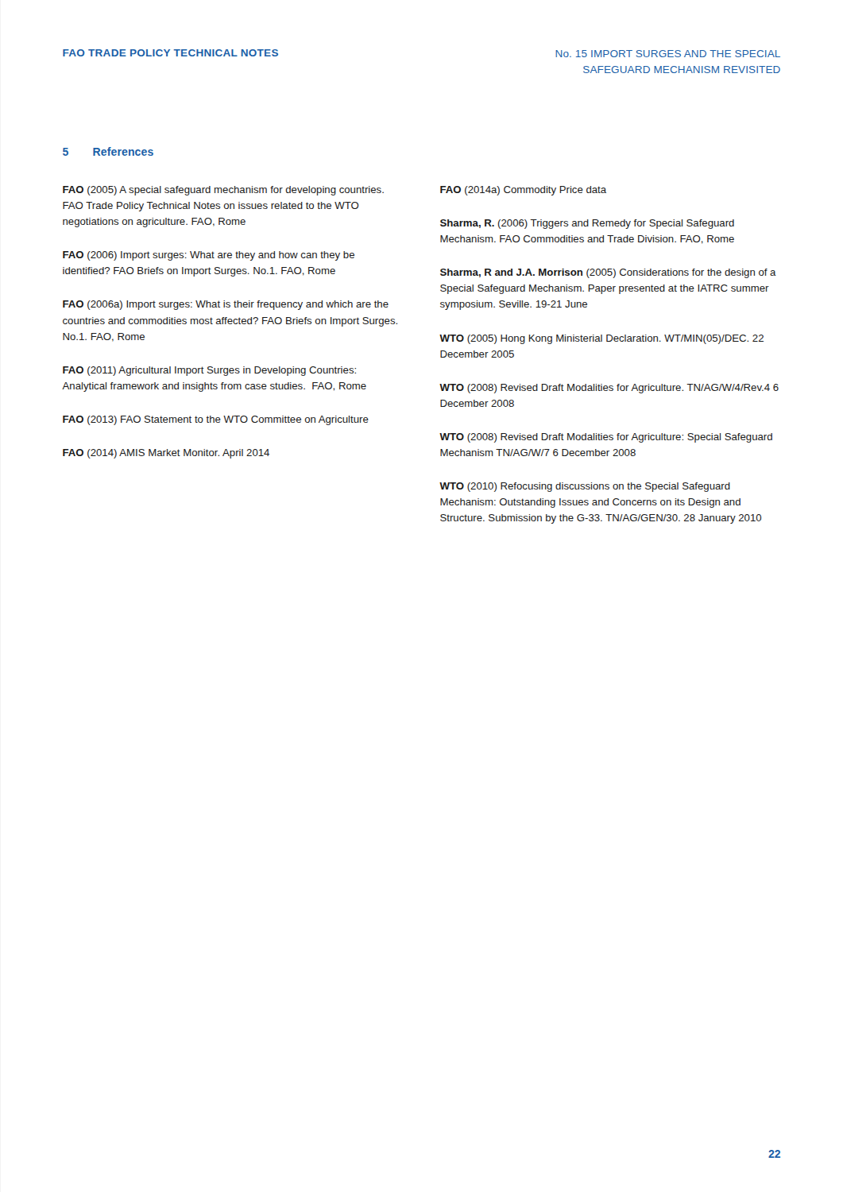FAO TRADE POLICY TECHNICAL NOTES
No. 15 IMPORT SURGES AND THE SPECIAL SAFEGUARD MECHANISM REVISITED
5 References
FAO (2005) A special safeguard mechanism for developing countries. FAO Trade Policy Technical Notes on issues related to the WTO negotiations on agriculture. FAO, Rome
FAO (2006) Import surges: What are they and how can they be identified? FAO Briefs on Import Surges. No.1. FAO, Rome
FAO (2006a) Import surges: What is their frequency and which are the countries and commodities most affected? FAO Briefs on Import Surges. No.1. FAO, Rome
FAO (2011) Agricultural Import Surges in Developing Countries: Analytical framework and insights from case studies. FAO, Rome
FAO (2013) FAO Statement to the WTO Committee on Agriculture
FAO (2014) AMIS Market Monitor. April 2014
FAO (2014a) Commodity Price data
Sharma, R. (2006) Triggers and Remedy for Special Safeguard Mechanism. FAO Commodities and Trade Division. FAO, Rome
Sharma, R and J.A. Morrison (2005) Considerations for the design of a Special Safeguard Mechanism. Paper presented at the IATRC summer symposium. Seville. 19-21 June
WTO (2005) Hong Kong Ministerial Declaration. WT/MIN(05)/DEC. 22 December 2005
WTO (2008) Revised Draft Modalities for Agriculture. TN/AG/W/4/Rev.4 6 December 2008
WTO (2008) Revised Draft Modalities for Agriculture: Special Safeguard Mechanism TN/AG/W/7 6 December 2008
WTO (2010) Refocusing discussions on the Special Safeguard Mechanism: Outstanding Issues and Concerns on its Design and Structure. Submission by the G-33. TN/AG/GEN/30. 28 January 2010
22